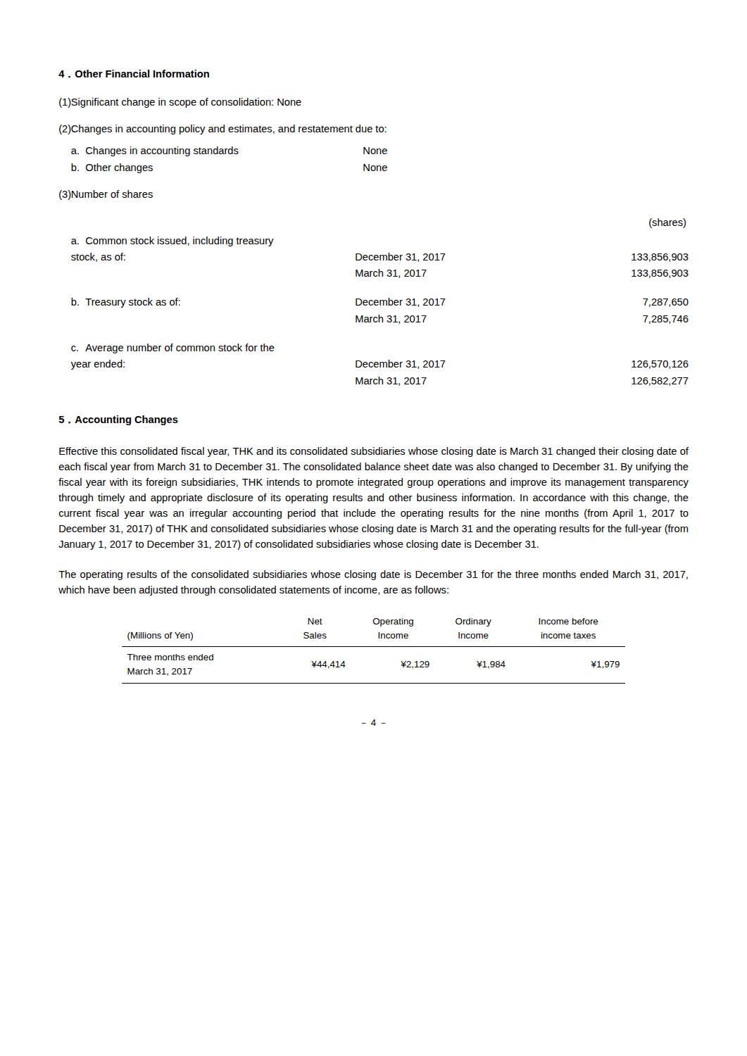4．Other Financial Information
(1) Significant change in scope of consolidation: None
(2) Changes in accounting policy and estimates, and restatement due to:
a.
| Changes in accounting standards | None |
b.
| Other changes | None |
(3) Number of shares
(shares)
| a. Common stock issued, including treasury | | |
| stock, as of: | December 31, 2017 | 133,856,903 |
| | March 31, 2017 | 133,856,903 |
| b. Treasury stock as of: | December 31, 2017 | 7,287,650 |
| | March 31, 2017 | 7,285,746 |
| c. Average number of common stock for the | | |
| year ended: | December 31, 2017 | 126,570,126 |
| | March 31, 2017 | 126,582,277 |
5．Accounting Changes
Effective this consolidated fiscal year, THK and its consolidated subsidiaries whose closing date is March 31 changed their closing date of each fiscal year from March 31 to December 31. The consolidated balance sheet date was also changed to December 31. By unifying the fiscal year with its foreign subsidiaries, THK intends to promote integrated group operations and improve its management transparency through timely and appropriate disclosure of its operating results and other business information. In accordance with this change, the current fiscal year was an irregular accounting period that include the operating results for the nine months (from April 1, 2017 to December 31, 2017) of THK and consolidated subsidiaries whose closing date is March 31 and the operating results for the full-year (from January 1, 2017 to December 31, 2017) of consolidated subsidiaries whose closing date is December 31.
The operating results of the consolidated subsidiaries whose closing date is December 31 for the three months ended March 31, 2017, which have been adjusted through consolidated statements of income, are as follows:
| (Millions of Yen) | Net Sales | Operating Income | Ordinary Income | Income before income taxes |
| --- | --- | --- | --- | --- |
| Three months ended March 31, 2017 | ¥44,414 | ¥2,129 | ¥1,984 | ¥1,979 |
－ 4 －